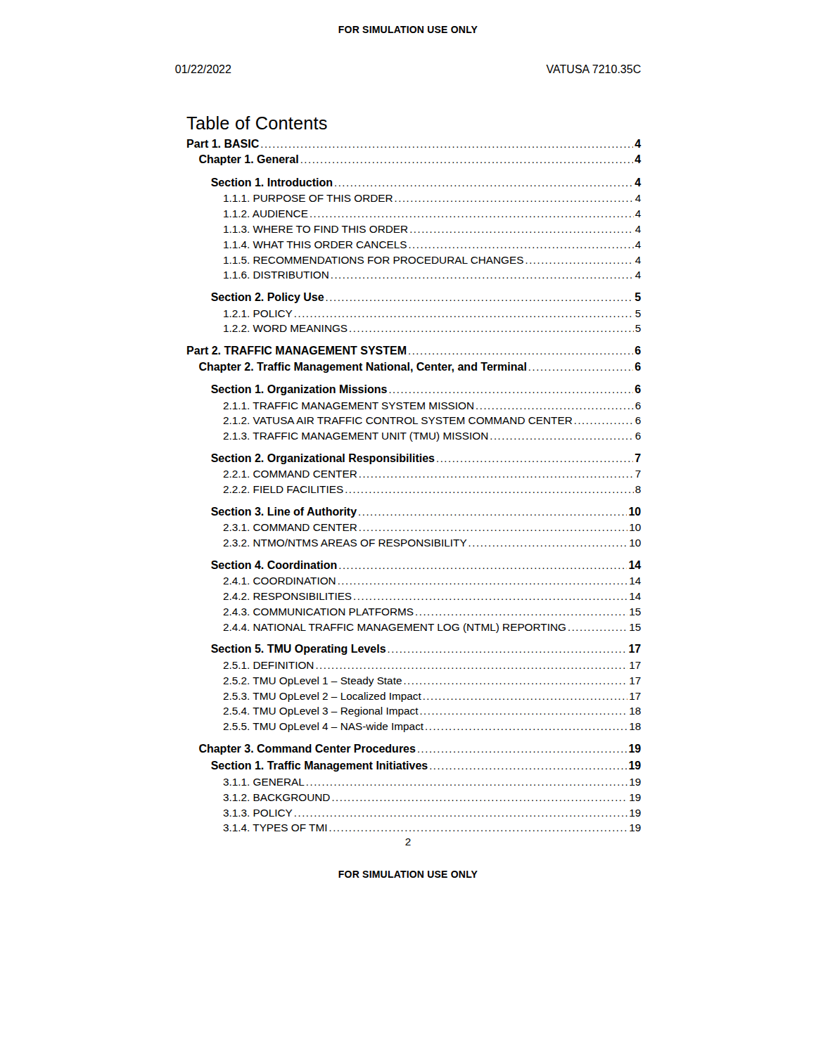FOR SIMULATION USE ONLY
01/22/2022 VATUSA 7210.35C
Table of Contents
Part 1. BASIC ................................................................................................................. 4
Chapter 1. General ............................................................................................................. 4
Section 1. Introduction ................................................................................................. 4
1.1.1. PURPOSE OF THIS ORDER ............................................................................. 4
1.1.2. AUDIENCE ................................................................................................. 4
1.1.3. WHERE TO FIND THIS ORDER ......................................................................... 4
1.1.4. WHAT THIS ORDER CANCELS ......................................................................... 4
1.1.5. RECOMMENDATIONS FOR PROCEDURAL CHANGES ..................................... 4
1.1.6. DISTRIBUTION ............................................................................................. 4
Section 2. Policy Use .................................................................................................... 5
1.2.1. POLICY ....................................................................................................... 5
1.2.2. WORD MEANINGS ..................................................................................... 5
Part 2. TRAFFIC MANAGEMENT SYSTEM ............................................................................. 6
Chapter 2. Traffic Management National, Center, and Terminal ..................................... 6
Section 1. Organization Missions ................................................................................. 6
2.1.1. TRAFFIC MANAGEMENT SYSTEM MISSION ..................................................... 6
2.1.2. VATUSA AIR TRAFFIC CONTROL SYSTEM COMMAND CENTER ..................... 6
2.1.3. TRAFFIC MANAGEMENT UNIT (TMU) MISSION ................................................ 6
Section 2. Organizational Responsibilities ..................................................................... 7
2.2.1. COMMAND CENTER ............................................................................. 7
2.2.2. FIELD FACILITIES ..................................................................................... 8
Section 3. Line of Authority ......................................................................................... 10
2.3.1. COMMAND CENTER ............................................................................. 10
2.3.2. NTMO/NTMS AREAS OF RESPONSIBILITY ..................................................... 10
Section 4. Coordination ................................................................................................. 14
2.4.1. COORDINATION ............................................................................................. 14
2.4.2. RESPONSIBILITIES ............................................................................. 14
2.4.3. COMMUNICATION PLATFORMS ......................................................................... 15
2.4.4. NATIONAL TRAFFIC MANAGEMENT LOG (NTML) REPORTING ..................... 15
Section 5. TMU Operating Levels ................................................................................. 17
2.5.1. DEFINITION ............................................................................................. 17
2.5.2. TMU OpLevel 1 – Steady State ......................................................................... 17
2.5.3. TMU OpLevel 2 – Localized Impact ..................................................................... 17
2.5.4. TMU OpLevel 3 – Regional Impact ..................................................................... 18
2.5.5. TMU OpLevel 4 – NAS-wide Impact ..................................................................... 18
Chapter 3. Command Center Procedures ......................................................................... 19
Section 1. Traffic Management Initiatives ..................................................................... 19
3.1.1. GENERAL ..................................................................................................... 19
3.1.2. BACKGROUND ............................................................................................. 19
3.1.3. POLICY ....................................................................................................... 19
3.1.4. TYPES OF TMI ............................................................................................. 19
2
FOR SIMULATION USE ONLY